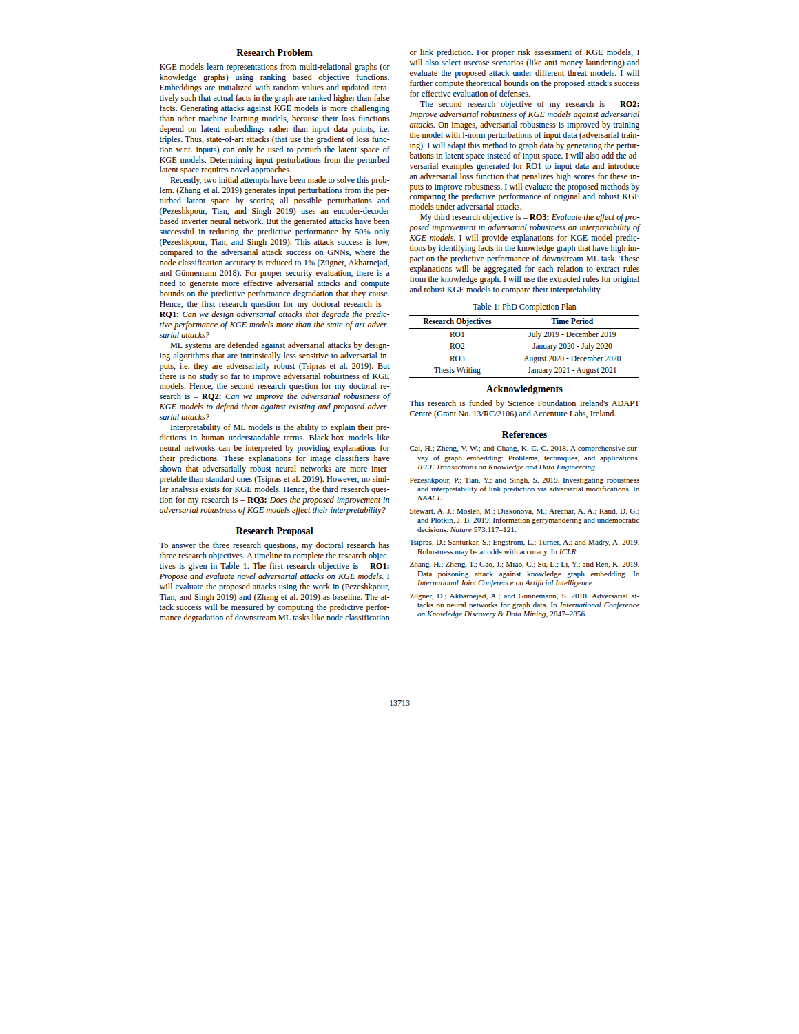Research Problem
KGE models learn representations from multi-relational graphs (or knowledge graphs) using ranking based objective functions. Embeddings are initialized with random values and updated iteratively such that actual facts in the graph are ranked higher than false facts. Generating attacks against KGE models is more challenging than other machine learning models, because their loss functions depend on latent embeddings rather than input data points, i.e. triples. Thus, state-of-art attacks (that use the gradient of loss function w.r.t. inputs) can only be used to perturb the latent space of KGE models. Determining input perturbations from the perturbed latent space requires novel approaches.
Recently, two initial attempts have been made to solve this problem. (Zhang et al. 2019) generates input perturbations from the perturbed latent space by scoring all possible perturbations and (Pezeshkpour, Tian, and Singh 2019) uses an encoder-decoder based inverter neural network. But the generated attacks have been successful in reducing the predictive performance by 50% only (Pezeshkpour, Tian, and Singh 2019). This attack success is low, compared to the adversarial attack success on GNNs, where the node classification accuracy is reduced to 1% (Zügner, Akbarnejad, and Günnemann 2018). For proper security evaluation, there is a need to generate more effective adversarial attacks and compute bounds on the predictive performance degradation that they cause. Hence, the first research question for my doctoral research is – RQ1: Can we design adversarial attacks that degrade the predictive performance of KGE models more than the state-of-art adversarial attacks?
ML systems are defended against adversarial attacks by designing algorithms that are intrinsically less sensitive to adversarial inputs, i.e. they are adversarially robust (Tsipras et al. 2019). But there is no study so far to improve adversarial robustness of KGE models. Hence, the second research question for my doctoral research is – RQ2: Can we improve the adversarial robustness of KGE models to defend them against existing and proposed adversarial attacks?
Interpretability of ML models is the ability to explain their predictions in human understandable terms. Black-box models like neural networks can be interpreted by providing explanations for their predictions. These explanations for image classifiers have shown that adversarially robust neural networks are more interpretable than standard ones (Tsipras et al. 2019). However, no similar analysis exists for KGE models. Hence, the third research question for my research is – RQ3: Does the proposed improvement in adversarial robustness of KGE models effect their interpretability?
Research Proposal
To answer the three research questions, my doctoral research has three research objectives. A timeline to complete the research objectives is given in Table 1. The first research objective is – RO1: Propose and evaluate novel adversarial attacks on KGE models. I will evaluate the proposed attacks using the work in (Pezeshkpour, Tian, and Singh 2019) and (Zhang et al. 2019) as baseline. The attack success will be measured by computing the predictive performance degradation of downstream ML tasks like node classification or link prediction. For proper risk assessment of KGE models, I will also select usecase scenarios (like anti-money laundering) and evaluate the proposed attack under different threat models. I will further compute theoretical bounds on the proposed attack's success for effective evaluation of defenses.
The second research objective of my research is – RO2: Improve adversarial robustness of KGE models against adversarial attacks. On images, adversarial robustness is improved by training the model with l-norm perturbations of input data (adversarial training). I will adapt this method to graph data by generating the perturbations in latent space instead of input space. I will also add the adversarial examples generated for RO1 to input data and introduce an adversarial loss function that penalizes high scores for these inputs to improve robustness. I will evaluate the proposed methods by comparing the predictive performance of original and robust KGE models under adversarial attacks.
My third research objective is – RO3: Evaluate the effect of proposed improvement in adversarial robustness on interpretability of KGE models. I will provide explanations for KGE model predictions by identifying facts in the knowledge graph that have high impact on the predictive performance of downstream ML task. These explanations will be aggregated for each relation to extract rules from the knowledge graph. I will use the extracted rules for original and robust KGE models to compare their interpretability.
Table 1: PhD Completion Plan
| Research Objectives | Time Period |
| --- | --- |
| RO1 | July 2019 - December 2019 |
| RO2 | January 2020 - July 2020 |
| RO3 | August 2020 - December 2020 |
| Thesis Writing | January 2021 - August 2021 |
Acknowledgments
This research is funded by Science Foundation Ireland's ADAPT Centre (Grant No. 13/RC/2106) and Accenture Labs, Ireland.
References
Cai, H.; Zheng, V. W.; and Chang, K. C.-C. 2018. A comprehensive survey of graph embedding: Problems, techniques, and applications. IEEE Transactions on Knowledge and Data Engineering.
Pezeshkpour, P.; Tian, Y.; and Singh, S. 2019. Investigating robustness and interpretability of link prediction via adversarial modifications. In NAACL.
Stewart, A. J.; Mosleh, M.; Diakonova, M.; Arechar, A. A.; Rand, D. G.; and Plotkin, J. B. 2019. Information gerrymandering and undemocratic decisions. Nature 573:117–121.
Tsipras, D.; Santurkar, S.; Engstrom, L.; Turner, A.; and Madry, A. 2019. Robustness may be at odds with accuracy. In ICLR.
Zhang, H.; Zheng, T.; Gao, J.; Miao, C.; Su, L.; Li, Y.; and Ren, K. 2019. Data poisoning attack against knowledge graph embedding. In International Joint Conference on Artificial Intelligence.
Zügner, D.; Akbarnejad, A.; and Günnemann, S. 2018. Adversarial attacks on neural networks for graph data. In International Conference on Knowledge Discovery & Data Mining, 2847–2856.
13713